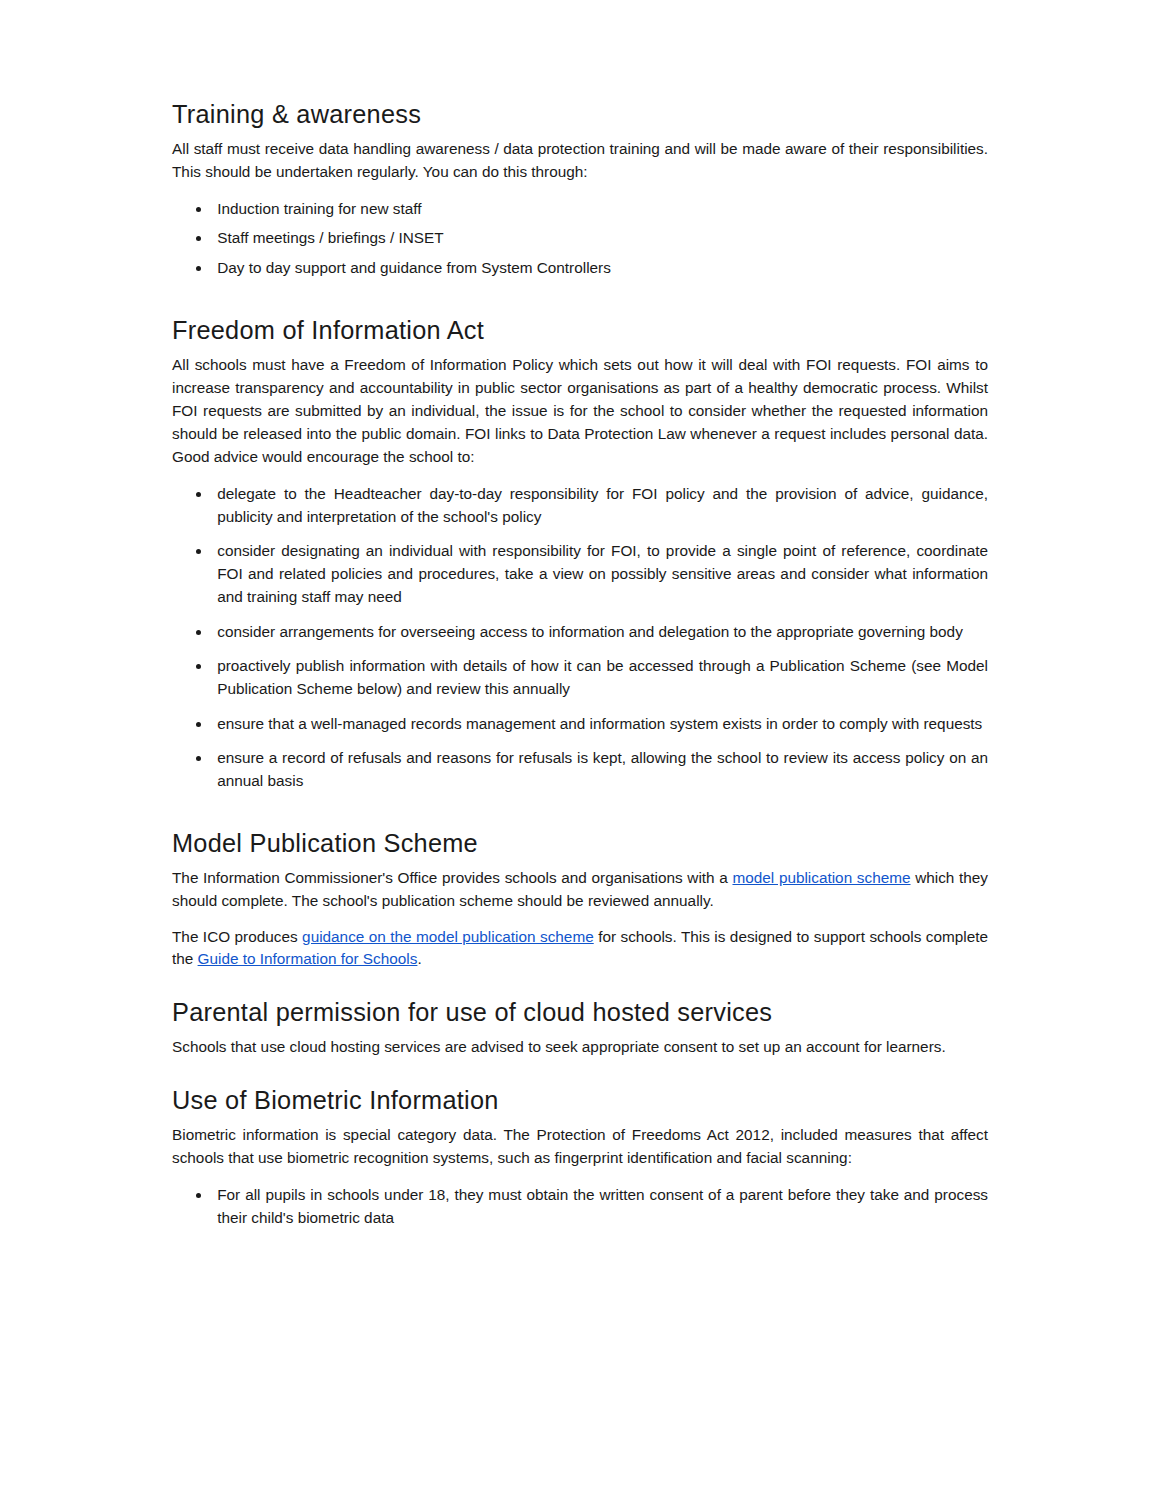Training & awareness
All staff must receive data handling awareness / data protection training and will be made aware of their responsibilities. This should be undertaken regularly. You can do this through:
Induction training for new staff
Staff meetings / briefings / INSET
Day to day support and guidance from System Controllers
Freedom of Information Act
All schools must have a Freedom of Information Policy which sets out how it will deal with FOI requests. FOI aims to increase transparency and accountability in public sector organisations as part of a healthy democratic process. Whilst FOI requests are submitted by an individual, the issue is for the school to consider whether the requested information should be released into the public domain. FOI links to Data Protection Law whenever a request includes personal data. Good advice would encourage the school to:
delegate to the Headteacher day-to-day responsibility for FOI policy and the provision of advice, guidance, publicity and interpretation of the school's policy
consider designating an individual with responsibility for FOI, to provide a single point of reference, coordinate FOI and related policies and procedures, take a view on possibly sensitive areas and consider what information and training staff may need
consider arrangements for overseeing access to information and delegation to the appropriate governing body
proactively publish information with details of how it can be accessed through a Publication Scheme (see Model Publication Scheme below) and review this annually
ensure that a well-managed records management and information system exists in order to comply with requests
ensure a record of refusals and reasons for refusals is kept, allowing the school to review its access policy on an annual basis
Model Publication Scheme
The Information Commissioner's Office provides schools and organisations with a model publication scheme which they should complete. The school's publication scheme should be reviewed annually.
The ICO produces guidance on the model publication scheme for schools. This is designed to support schools complete the Guide to Information for Schools.
Parental permission for use of cloud hosted services
Schools that use cloud hosting services are advised to seek appropriate consent to set up an account for learners.
Use of Biometric Information
Biometric information is special category data. The Protection of Freedoms Act 2012, included measures that affect schools that use biometric recognition systems, such as fingerprint identification and facial scanning:
For all pupils in schools under 18, they must obtain the written consent of a parent before they take and process their child's biometric data